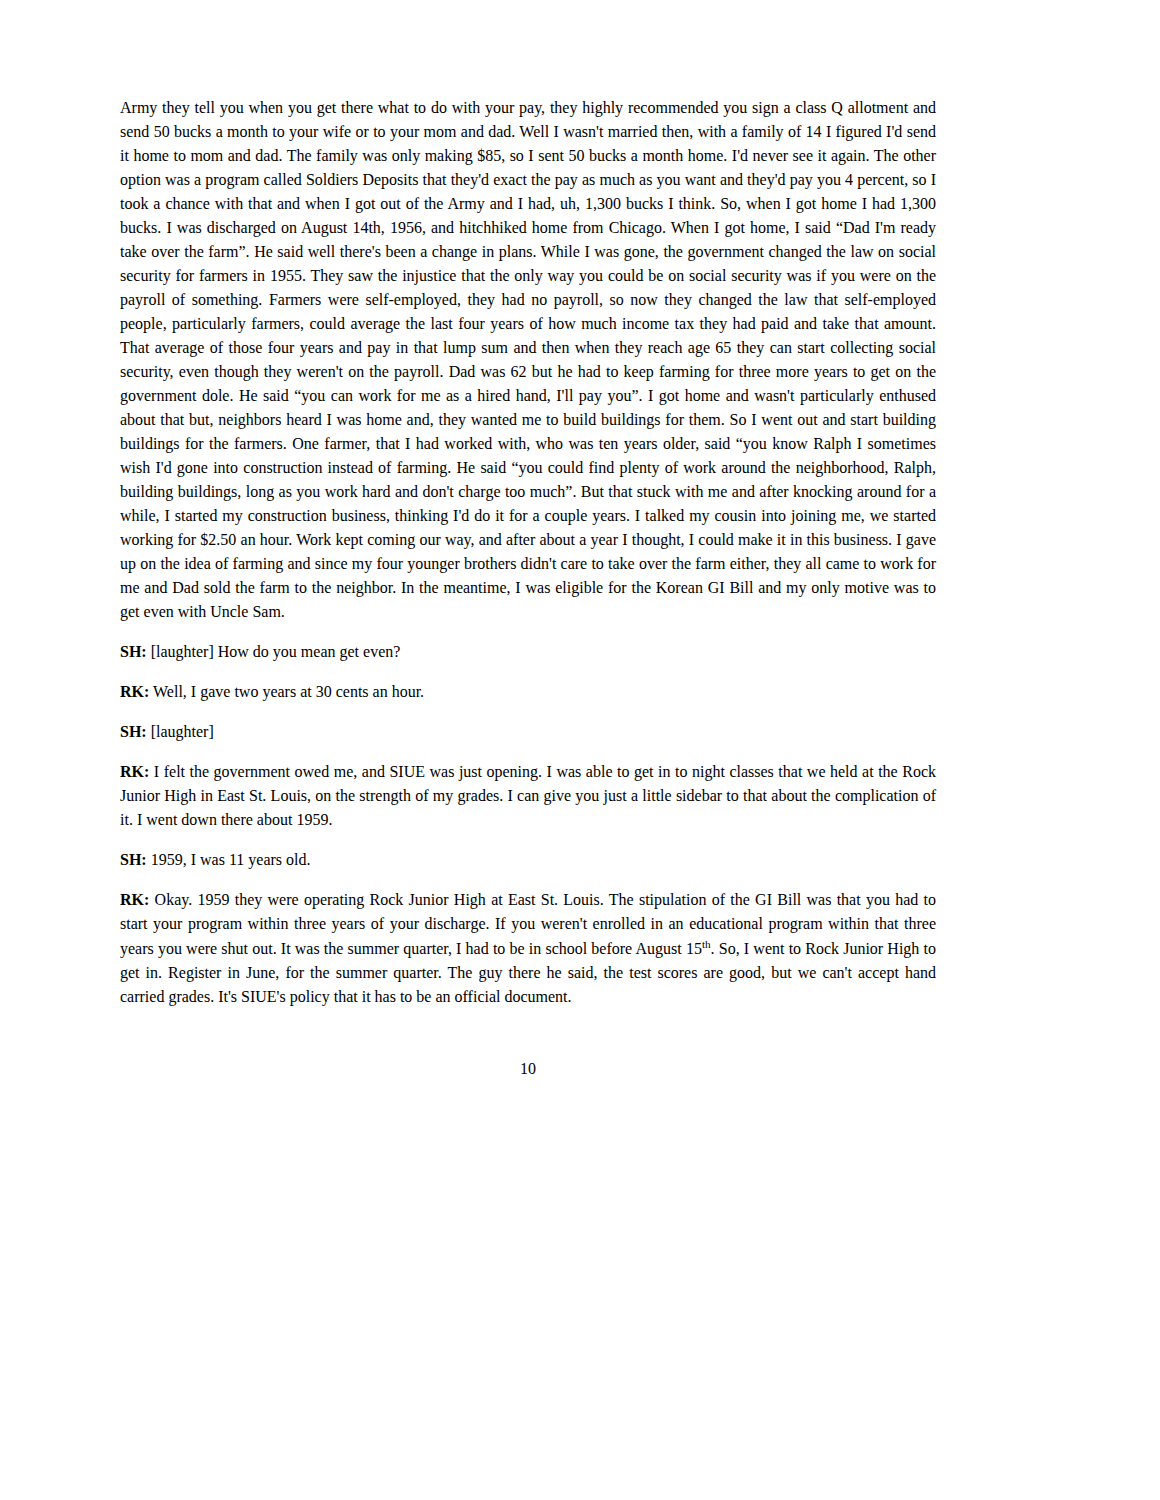Army they tell you when you get there what to do with your pay, they highly recommended you sign a class Q allotment and send 50 bucks a month to your wife or to your mom and dad. Well I wasn't married then, with a family of 14 I figured I'd send it home to mom and dad. The family was only making $85, so I sent 50 bucks a month home. I'd never see it again. The other option was a program called Soldiers Deposits that they'd exact the pay as much as you want and they'd pay you 4 percent, so I took a chance with that and when I got out of the Army and I had, uh, 1,300 bucks I think. So, when I got home I had 1,300 bucks. I was discharged on August 14th, 1956, and hitchhiked home from Chicago. When I got home, I said “Dad I'm ready take over the farm”. He said well there's been a change in plans. While I was gone, the government changed the law on social security for farmers in 1955. They saw the injustice that the only way you could be on social security was if you were on the payroll of something. Farmers were self-employed, they had no payroll, so now they changed the law that self-employed people, particularly farmers, could average the last four years of how much income tax they had paid and take that amount. That average of those four years and pay in that lump sum and then when they reach age 65 they can start collecting social security, even though they weren't on the payroll. Dad was 62 but he had to keep farming for three more years to get on the government dole. He said “you can work for me as a hired hand, I'll pay you”. I got home and wasn't particularly enthused about that but, neighbors heard I was home and, they wanted me to build buildings for them. So I went out and start building buildings for the farmers. One farmer, that I had worked with, who was ten years older, said “you know Ralph I sometimes wish I'd gone into construction instead of farming. He said “you could find plenty of work around the neighborhood, Ralph, building buildings, long as you work hard and don't charge too much”. But that stuck with me and after knocking around for a while, I started my construction business, thinking I'd do it for a couple years. I talked my cousin into joining me, we started working for $2.50 an hour. Work kept coming our way, and after about a year I thought, I could make it in this business. I gave up on the idea of farming and since my four younger brothers didn't care to take over the farm either, they all came to work for me and Dad sold the farm to the neighbor. In the meantime, I was eligible for the Korean GI Bill and my only motive was to get even with Uncle Sam.
SH: [laughter] How do you mean get even?
RK: Well, I gave two years at 30 cents an hour.
SH: [laughter]
RK: I felt the government owed me, and SIUE was just opening. I was able to get in to night classes that we held at the Rock Junior High in East St. Louis, on the strength of my grades. I can give you just a little sidebar to that about the complication of it. I went down there about 1959.
SH: 1959, I was 11 years old.
RK: Okay. 1959 they were operating Rock Junior High at East St. Louis. The stipulation of the GI Bill was that you had to start your program within three years of your discharge. If you weren't enrolled in an educational program within that three years you were shut out. It was the summer quarter, I had to be in school before August 15th. So, I went to Rock Junior High to get in. Register in June, for the summer quarter. The guy there he said, the test scores are good, but we can't accept hand carried grades. It's SIUE's policy that it has to be an official document.
10